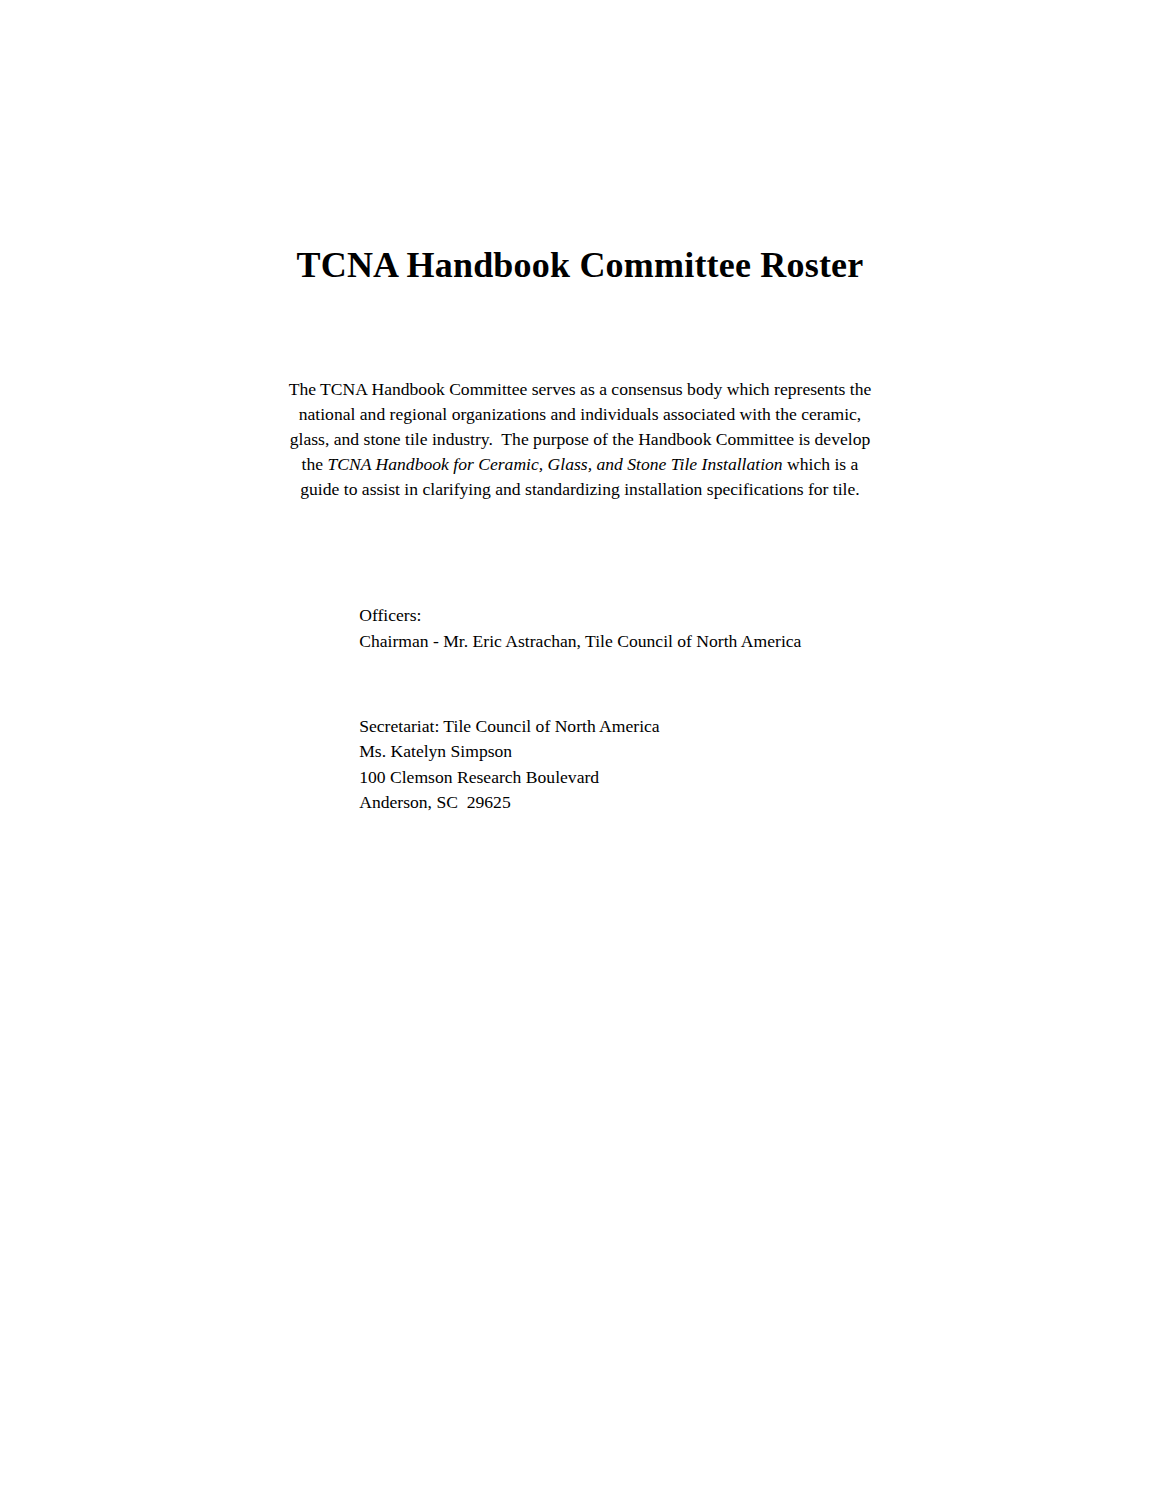TCNA Handbook Committee Roster
The TCNA Handbook Committee serves as a consensus body which represents the national and regional organizations and individuals associated with the ceramic, glass, and stone tile industry. The purpose of the Handbook Committee is develop the TCNA Handbook for Ceramic, Glass, and Stone Tile Installation which is a guide to assist in clarifying and standardizing installation specifications for tile.
Officers:
Chairman - Mr. Eric Astrachan, Tile Council of North America
Secretariat: Tile Council of North America
Ms. Katelyn Simpson
100 Clemson Research Boulevard
Anderson, SC 29625